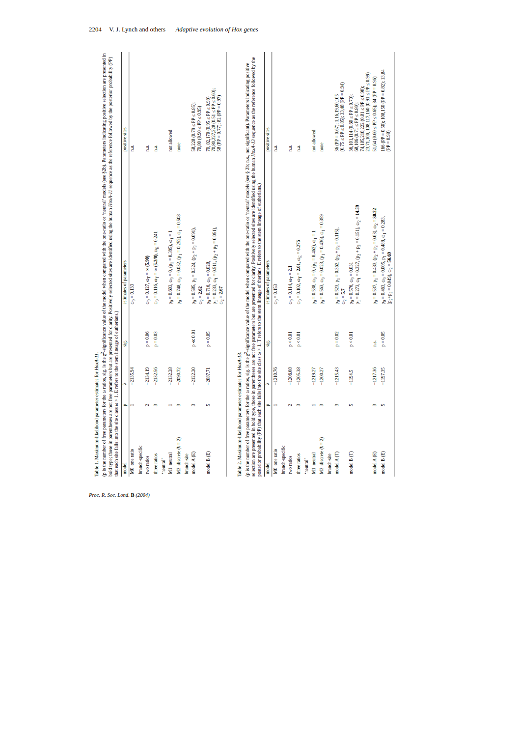2204 V. J. Lynch and others Adaptive evolution of Hox genes
Table 1. Maximum-likelihood parameter estimates for HoxA-11 . (p is the number of free parameters for the ω ratios, sig. is the χ 2 -significance value of the model when compared with the one-ratio or ‘neutral’ models (see §2b). Parameters indicating positive selection are presented in bold type; those in parentheses are not free parameters but are presented for clarity. Positively selected sites are identified using the human HoxA-11 sequence as the reference followed by the posterior probability (PP) that each site falls into the site class ω > 1. E refers to the stem lineage of eutherians.)
| model | p | λ | sig. | estimates of parameters | positive sites |
| --- | --- | --- | --- | --- | --- |
| M0: one ratio | 1 | −2135.94 | | ω 0 = 0.133 | n.a. |
| branch-specific | | | | | |
| two ratios | 2 | −2134.19 | p = 0.06 | ω 0 = 0.127, ω T = ∞ (5.90) | n.a. |
| three ratios | 3 | −2132.56 | p = 0.03 | ω 0 = 0.116, ω T = ∞ (5.2/0) , ω E = 0.241 | n.a. |
| ‘neutral’ | | | | | |
| M1: neutral | 1 | −2132.28 | | p 0 = 0.603, ω 0 = 0, (p 1 = 0.395), ω 1 = 1 | not allowed |
| M3: discrete ( k = 2) | 3 | −2090.72 | | p 0 = 0.748, ω 0 = 0.032, (p 1 = 0.252), ω 1 = 0.508 | none |
| branch-site | | | | | |
| model A (E) | 3 | −2122.20 | p ≪ 0.01 | p 0 = 0.585, p 1 = 0.324, (p 2 + p 3 = 0.091), ω 2 = 2.62 | 58,228 (0.79 ≤ PP ≤ 0.85); 70,80 (0.90 ≤ PP ≤ 0.95) |
| model B (E) | 5 | −2087.71 | p = 0.05 | p 0 = 0.716, ω 0 = 0.028, p 1 = 0.233, ω 1 = 0.511, (p 2 + p 3 = 0.051), ω 2 = 2.67 | 70, 82,170 (0.95 ≤ PP ≤ 0.99) 70,80,227,228 (0.51 ≤ PP ≤ 0.60); 58 (PP = 0.77); 82 (PP = 0.97) |
Table 2. Maximum-likelihood parameter estimates for HoxA-13 . (p is the number of free parameters for the ω ratios, sig. is the χ 2 -significance value of the model when compared with the one-ratio or ‘neutral’ models (see § 2b; n.s., not significant). Parameters indicating positive selection are presented in bold type, those in parentheses are not free parameters but are presented for clarity. Positively selected sites are identified using the human HoxA-13 sequence as the reference followed by the posterior probability (PP) that each site falls into the site class ω > 1. T refers to the stem lineage of therians. E refers to the stem lineage of eutherians.)
| model | p | λ | sig. | estimates of parameters | positive sites |
| --- | --- | --- | --- | --- | --- |
| M0: one ratio | 1 | −1210.76 | | ω 0 = 0.153 | n.a. |
| branch-specific | | | | | |
| two ratios | 2 | −1206.08 | p < 0.01 | ω 0 = 0.114, ω T = 2.1 | n.a. |
| three ratios | 3 | −1205.38 | p < 0.01 | ω 0 = 0.102, ω T = 2.01 , ω E = 0.276 | n.a. |
| ‘neutral’ | | | | | |
| M1: neutral | 1 | −1219.27 | | p 0 = 0.538, ω 0 = 0, (p 1 = 0.462), ω 1 = 1 | not allowed |
| M3: discrete ( k = 2) | 3 | −1200.27 | | p 0 = 0.563, ω 0 = 0.023, (p 1 = 0.436), ω 1 = 0.359 | none |
| branch-site | | | | | |
| model A (T) | 3 | −1215.43 | p = 0.02 | p 0 = 0.523, p 1 = 0.362, (p 2 + p 3 = 0.115), ω 2 = 5.7 | 36 (PP = 0.67); 1,16,19,60,105 (0.75 ≤ PP ≤ 0.85); 33,48 (PP = 0.94) |
| model B (T) | 5 | −1194.5 | p < 0.01 | p 0 = 0.576, ω 0 = 0.031 p 1 = 0.273, ω 1 = 0.327, (p 2 + p 3 = 0.151), ω 2 = 14.59 | 36,101,114 (0.60 ≤ PP ≤ 0.70); 68,106 (0.71 ≤ PP ≤ 0.80); 74,185,210,222 (0.81 ≤ PP ≤ 0.90); 23,71,100, 108,117,160 (0.91 ≤ PP ≤ 0.99) |
| model A (E) | 3 | −1217.36 | n.s. | p 0 = 0.537, p 1 = 0.433, (p 2 + p 3 = 0.03), ω 2 = 30.22 | 51,64 (0.60 ≤ PP ≤ 0.65); 84 (PP = 0.96) |
| model B (E) | 5 | −1197.35 | p = 0.05 | p 0 = 0.463, ω 0 = 0.005, p 1 = 0.488, ω 1 = 0.283, (p 2 +p 3 = 0.049), ω 2 = 56.69 | 166 (PP = 0.50); 108,150 (PP = 0.82); 13,84 (PP = 0.98) |
Proc. R. Soc. Lond. B (2004)